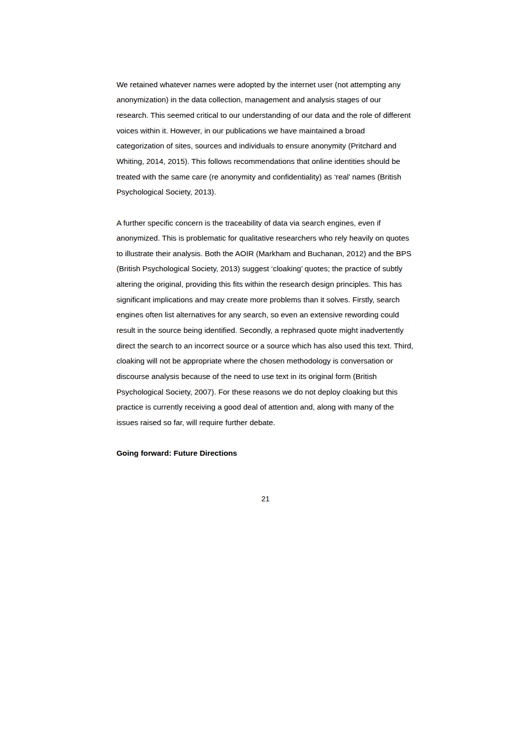We retained whatever names were adopted by the internet user (not attempting any anonymization) in the data collection, management and analysis stages of our research. This seemed critical to our understanding of our data and the role of different voices within it. However, in our publications we have maintained a broad categorization of sites, sources and individuals to ensure anonymity (Pritchard and Whiting, 2014, 2015). This follows recommendations that online identities should be treated with the same care (re anonymity and confidentiality) as ‘real’ names (British Psychological Society, 2013).
A further specific concern is the traceability of data via search engines, even if anonymized. This is problematic for qualitative researchers who rely heavily on quotes to illustrate their analysis. Both the AOIR (Markham and Buchanan, 2012) and the BPS (British Psychological Society, 2013) suggest ‘cloaking’ quotes; the practice of subtly altering the original, providing this fits within the research design principles. This has significant implications and may create more problems than it solves. Firstly, search engines often list alternatives for any search, so even an extensive rewording could result in the source being identified. Secondly, a rephrased quote might inadvertently direct the search to an incorrect source or a source which has also used this text. Third, cloaking will not be appropriate where the chosen methodology is conversation or discourse analysis because of the need to use text in its original form (British Psychological Society, 2007). For these reasons we do not deploy cloaking but this practice is currently receiving a good deal of attention and, along with many of the issues raised so far, will require further debate.
Going forward: Future Directions
21